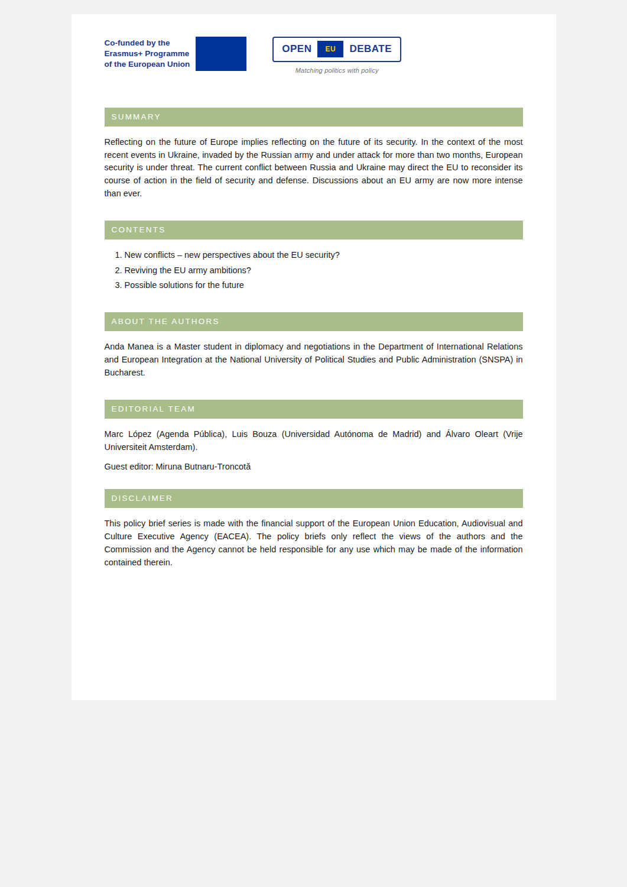Co-funded by the
Erasmus+ Programme
of the European Union
OPEN EU DEBATE
Matching politics with policy
Summary
Reflecting on the future of Europe implies reflecting on the future of its security. In the context of the most recent events in Ukraine, invaded by the Russian army and under attack for more than two months, European security is under threat. The current conflict between Russia and Ukraine may direct the EU to reconsider its course of action in the field of security and defense. Discussions about an EU army are now more intense than ever.
Contents
New conflicts – new perspectives about the EU security?
Reviving the EU army ambitions?
Possible solutions for the future
About the authors
Anda Manea is a Master student in diplomacy and negotiations in the Department of International Relations and European Integration at the National University of Political Studies and Public Administration (SNSPA) in Bucharest.
Editorial team
Marc López (Agenda Pública), Luis Bouza (Universidad Autónoma de Madrid) and Álvaro Oleart (Vrije Universiteit Amsterdam).
Guest editor: Miruna Butnaru-Troncotă
Disclaimer
This policy brief series is made with the financial support of the European Union Education, Audiovisual and Culture Executive Agency (EACEA). The policy briefs only reflect the views of the authors and the Commission and the Agency cannot be held responsible for any use which may be made of the information contained therein.